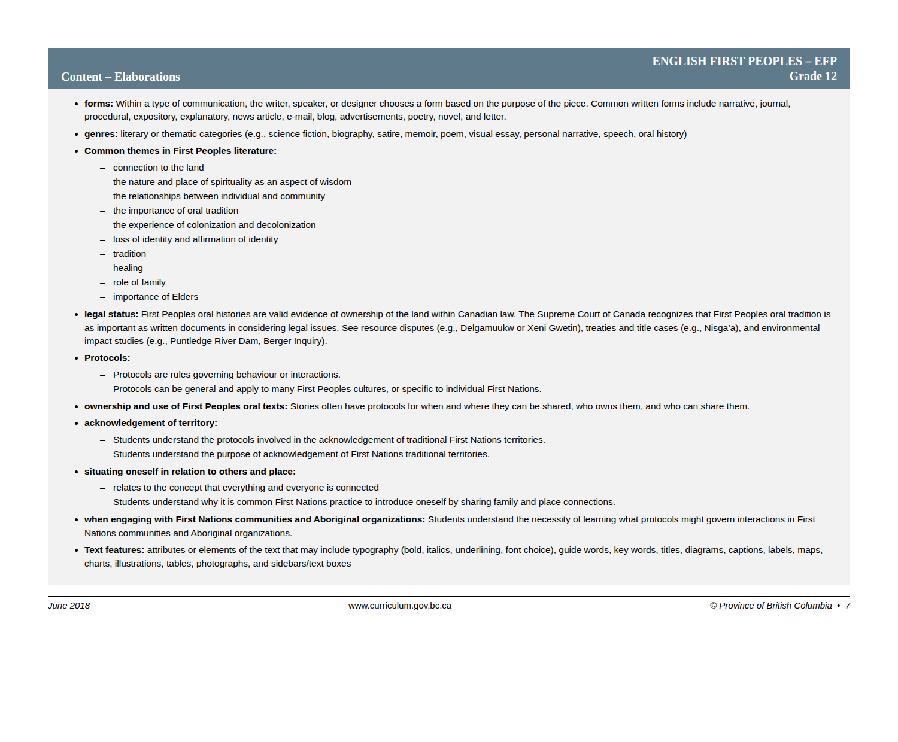Content – Elaborations
ENGLISH FIRST PEOPLES – EFP
Grade 12
forms: Within a type of communication, the writer, speaker, or designer chooses a form based on the purpose of the piece. Common written forms include narrative, journal, procedural, expository, explanatory, news article, e-mail, blog, advertisements, poetry, novel, and letter.
genres: literary or thematic categories (e.g., science fiction, biography, satire, memoir, poem, visual essay, personal narrative, speech, oral history)
Common themes in First Peoples literature:
connection to the land
the nature and place of spirituality as an aspect of wisdom
the relationships between individual and community
the importance of oral tradition
the experience of colonization and decolonization
loss of identity and affirmation of identity
tradition
healing
role of family
importance of Elders
legal status: First Peoples oral histories are valid evidence of ownership of the land within Canadian law. The Supreme Court of Canada recognizes that First Peoples oral tradition is as important as written documents in considering legal issues. See resource disputes (e.g., Delgamuukw or Xeni Gwetin), treaties and title cases (e.g., Nisga’a), and environmental impact studies (e.g., Puntledge River Dam, Berger Inquiry).
Protocols:
Protocols are rules governing behaviour or interactions.
Protocols can be general and apply to many First Peoples cultures, or specific to individual First Nations.
ownership and use of First Peoples oral texts: Stories often have protocols for when and where they can be shared, who owns them, and who can share them.
acknowledgement of territory:
Students understand the protocols involved in the acknowledgement of traditional First Nations territories.
Students understand the purpose of acknowledgement of First Nations traditional territories.
situating oneself in relation to others and place:
relates to the concept that everything and everyone is connected
Students understand why it is common First Nations practice to introduce oneself by sharing family and place connections.
when engaging with First Nations communities and Aboriginal organizations: Students understand the necessity of learning what protocols might govern interactions in First Nations communities and Aboriginal organizations.
Text features: attributes or elements of the text that may include typography (bold, italics, underlining, font choice), guide words, key words, titles, diagrams, captions, labels, maps, charts, illustrations, tables, photographs, and sidebars/text boxes
June 2018
www.curriculum.gov.bc.ca
© Province of British Columbia • 7